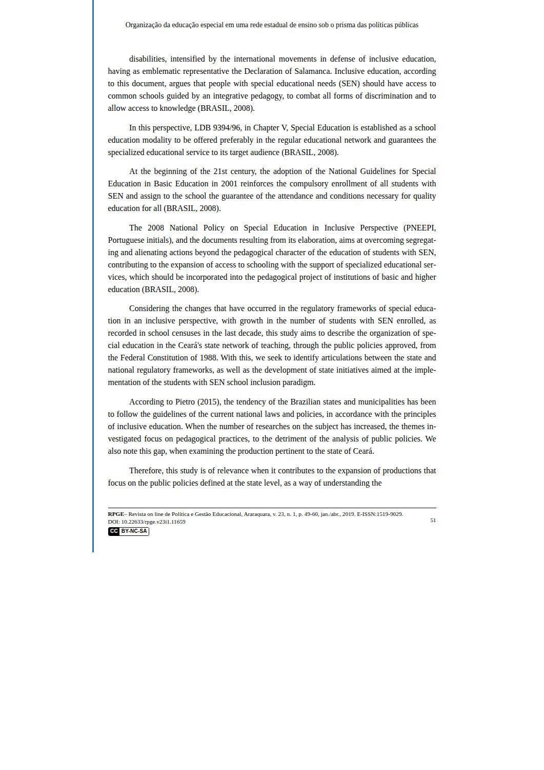Organização da educação especial em uma rede estadual de ensino sob o prisma das políticas públicas
disabilities, intensified by the international movements in defense of inclusive education, having as emblematic representative the Declaration of Salamanca. Inclusive education, according to this document, argues that people with special educational needs (SEN) should have access to common schools guided by an integrative pedagogy, to combat all forms of discrimination and to allow access to knowledge (BRASIL, 2008).
In this perspective, LDB 9394/96, in Chapter V, Special Education is established as a school education modality to be offered preferably in the regular educational network and guarantees the specialized educational service to its target audience (BRASIL, 2008).
At the beginning of the 21st century, the adoption of the National Guidelines for Special Education in Basic Education in 2001 reinforces the compulsory enrollment of all students with SEN and assign to the school the guarantee of the attendance and conditions necessary for quality education for all (BRASIL, 2008).
The 2008 National Policy on Special Education in Inclusive Perspective (PNEEPI, Portuguese initials), and the documents resulting from its elaboration, aims at overcoming segregating and alienating actions beyond the pedagogical character of the education of students with SEN, contributing to the expansion of access to schooling with the support of specialized educational services, which should be incorporated into the pedagogical project of institutions of basic and higher education (BRASIL, 2008).
Considering the changes that have occurred in the regulatory frameworks of special education in an inclusive perspective, with growth in the number of students with SEN enrolled, as recorded in school censuses in the last decade, this study aims to describe the organization of special education in the Ceará's state network of teaching, through the public policies approved, from the Federal Constitution of 1988. With this, we seek to identify articulations between the state and national regulatory frameworks, as well as the development of state initiatives aimed at the implementation of the students with SEN school inclusion paradigm.
According to Pietro (2015), the tendency of the Brazilian states and municipalities has been to follow the guidelines of the current national laws and policies, in accordance with the principles of inclusive education. When the number of researches on the subject has increased, the themes investigated focus on pedagogical practices, to the detriment of the analysis of public policies. We also note this gap, when examining the production pertinent to the state of Ceará.
Therefore, this study is of relevance when it contributes to the expansion of productions that focus on the public policies defined at the state level, as a way of understanding the
RPGE– Revista on line de Política e Gestão Educacional, Araraquara, v. 23, n. 1, p. 49-60, jan./abr., 2019. E-ISSN:1519-9029.
DOI: 10.22633/rpge.v23i1.11659
51 CC BY-NC-SA